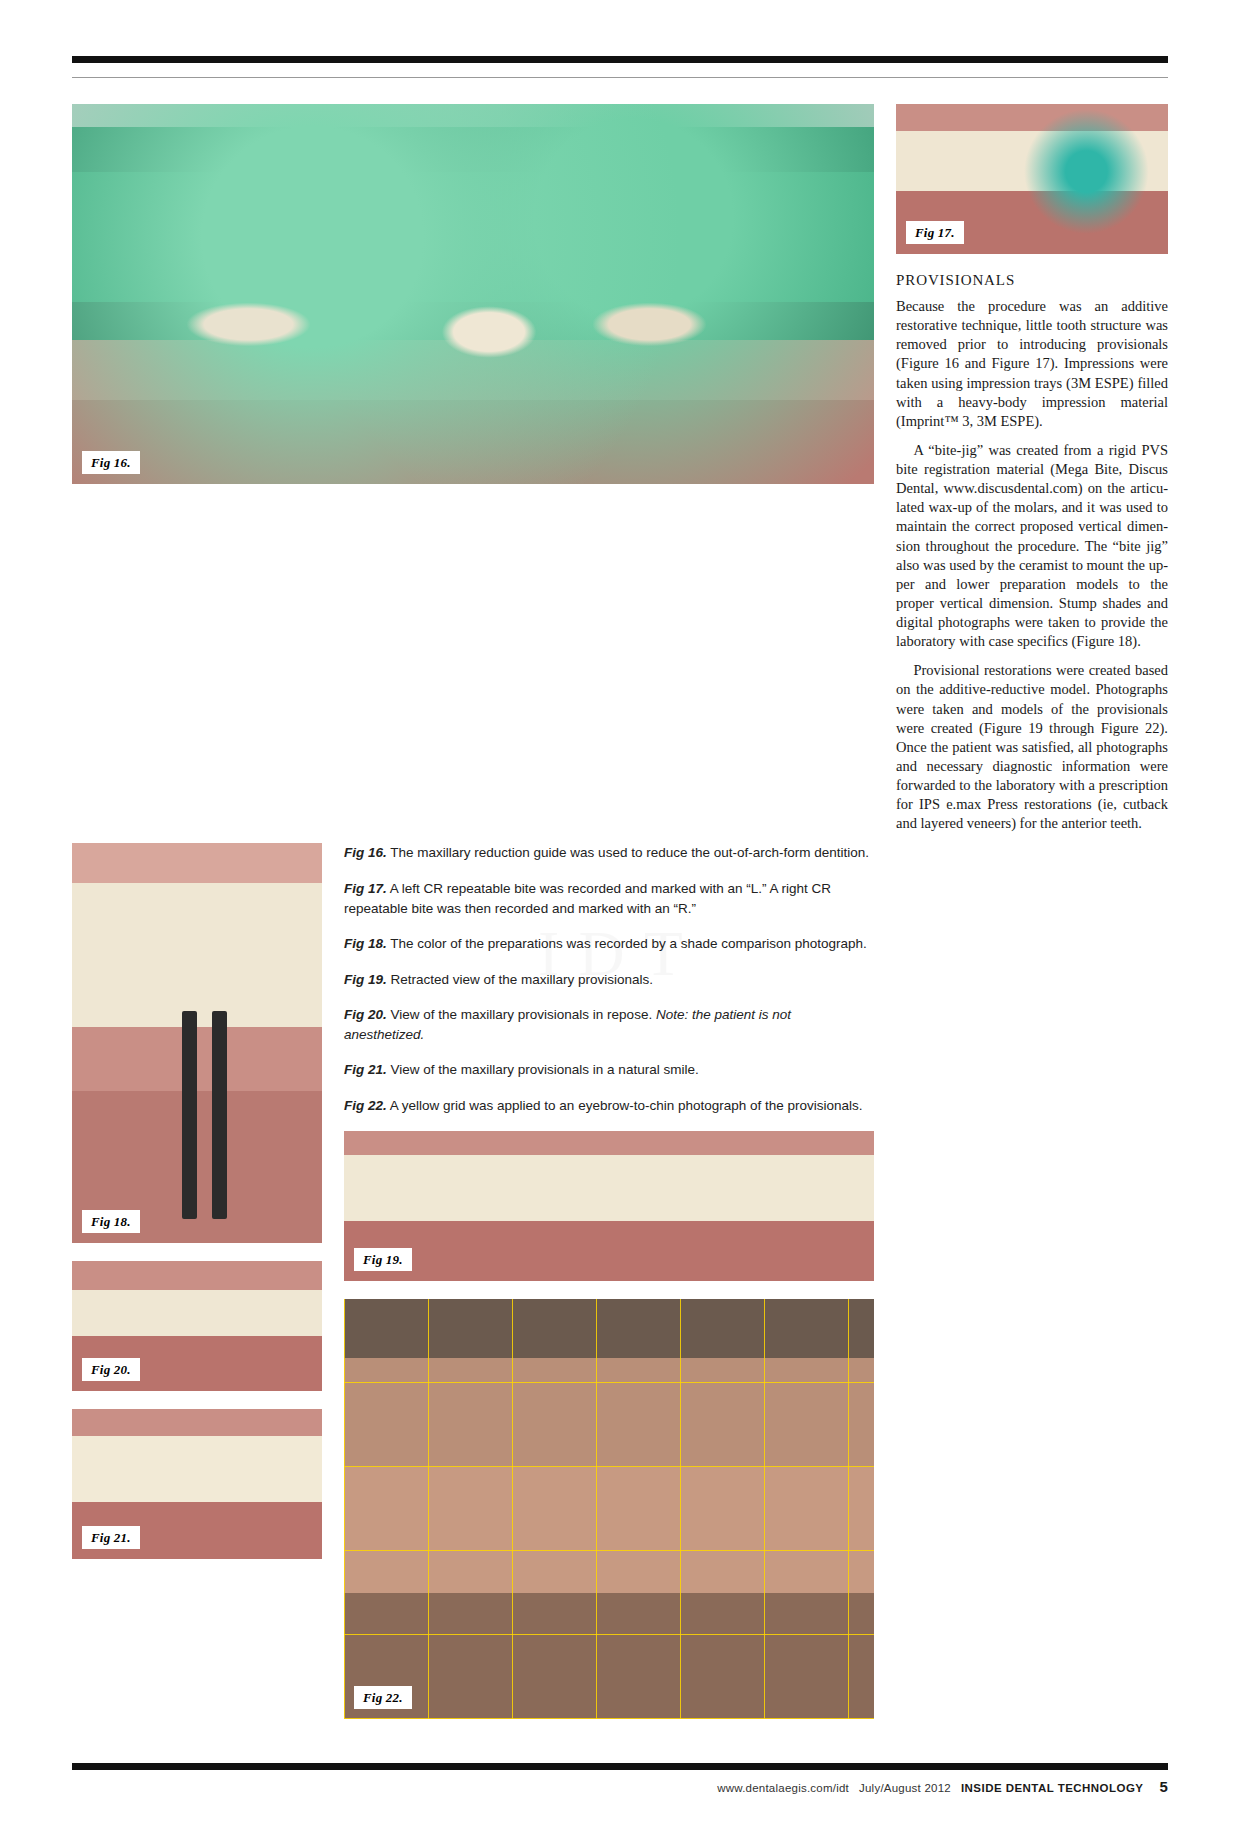Fig 16.
Fig 17.
Provisionals
Because the procedure was an additive restorative technique, little tooth structure was removed prior to introducing provisionals (Figure 16 and Figure 17). Impressions were taken using impression trays (3M ESPE) filled with a heavy-body impression material (Imprint™ 3, 3M ESPE).
A “bite-jig” was created from a rigid PVS bite registration material (Mega Bite, Discus Dental, www.discusdental.com) on the articulated wax-up of the molars, and it was used to maintain the correct proposed vertical dimension throughout the procedure. The “bite jig” also was used by the ceramist to mount the upper and lower preparation models to the proper vertical dimension. Stump shades and digital photographs were taken to provide the laboratory with case specifics (Figure 18).
Provisional restorations were created based on the additive-reductive model. Photographs were taken and models of the provisionals were created (Figure 19 through Figure 22). Once the patient was satisfied, all photographs and necessary diagnostic information were forwarded to the laboratory with a prescription for IPS e.max Press restorations (ie, cutback and layered veneers) for the anterior teeth.
Fig 18.
Fig 20.
Fig 21.
Fig 16. The maxillary reduction guide was used to reduce the out-of-arch-form dentition.
Fig 17. A left CR repeatable bite was recorded and marked with an “L.” A right CR repeatable bite was then recorded and marked with an “R.”
Fig 18. The color of the preparations was recorded by a shade comparison photograph.
Fig 19. Retracted view of the maxillary provisionals.
Fig 20. View of the maxillary provisionals in repose. Note: the patient is not anesthetized.
Fig 21. View of the maxillary provisionals in a natural smile.
Fig 22. A yellow grid was applied to an eyebrow-to-chin photograph of the provisionals.
Fig 19.
Fig 22.
IDT
www.dentalaegis.com/idt July/August 2012 INSIDE DENTAL TECHNOLOGY 5